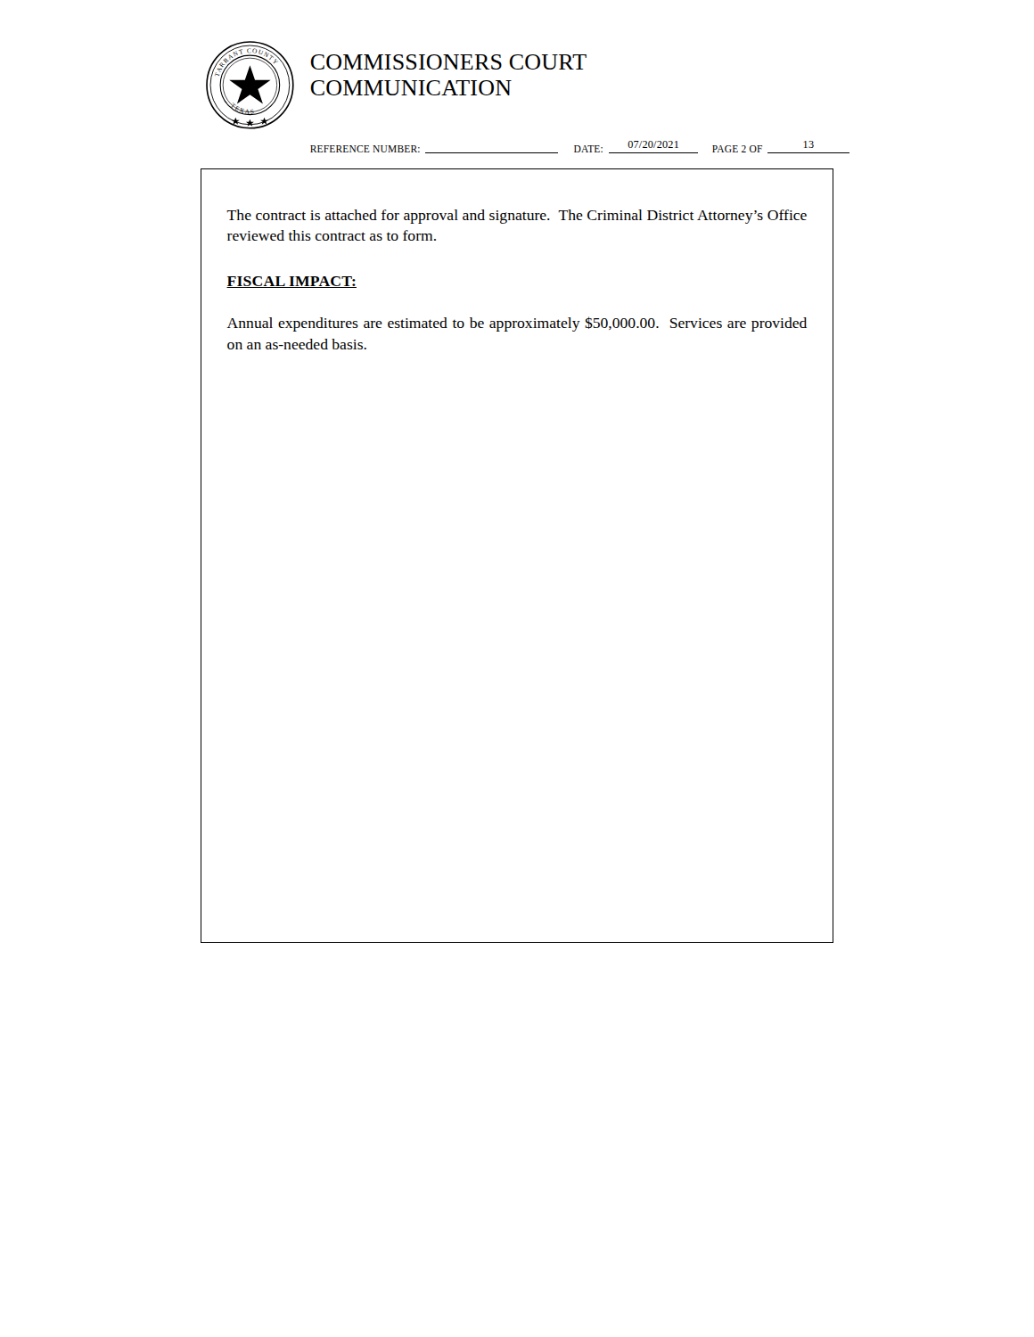TARRANT COUNTY TEXAS
COMMISSIONERS COURT
COMMUNICATION
REFERENCE NUMBER: DATE: 07/20/2021 PAGE 2 OF 13
The contract is attached for approval and signature. The Criminal District Attorney’s Office reviewed this contract as to form.
FISCAL IMPACT:
Annual expenditures are estimated to be approximately $50,000.00. Services are provided on an as-needed basis.